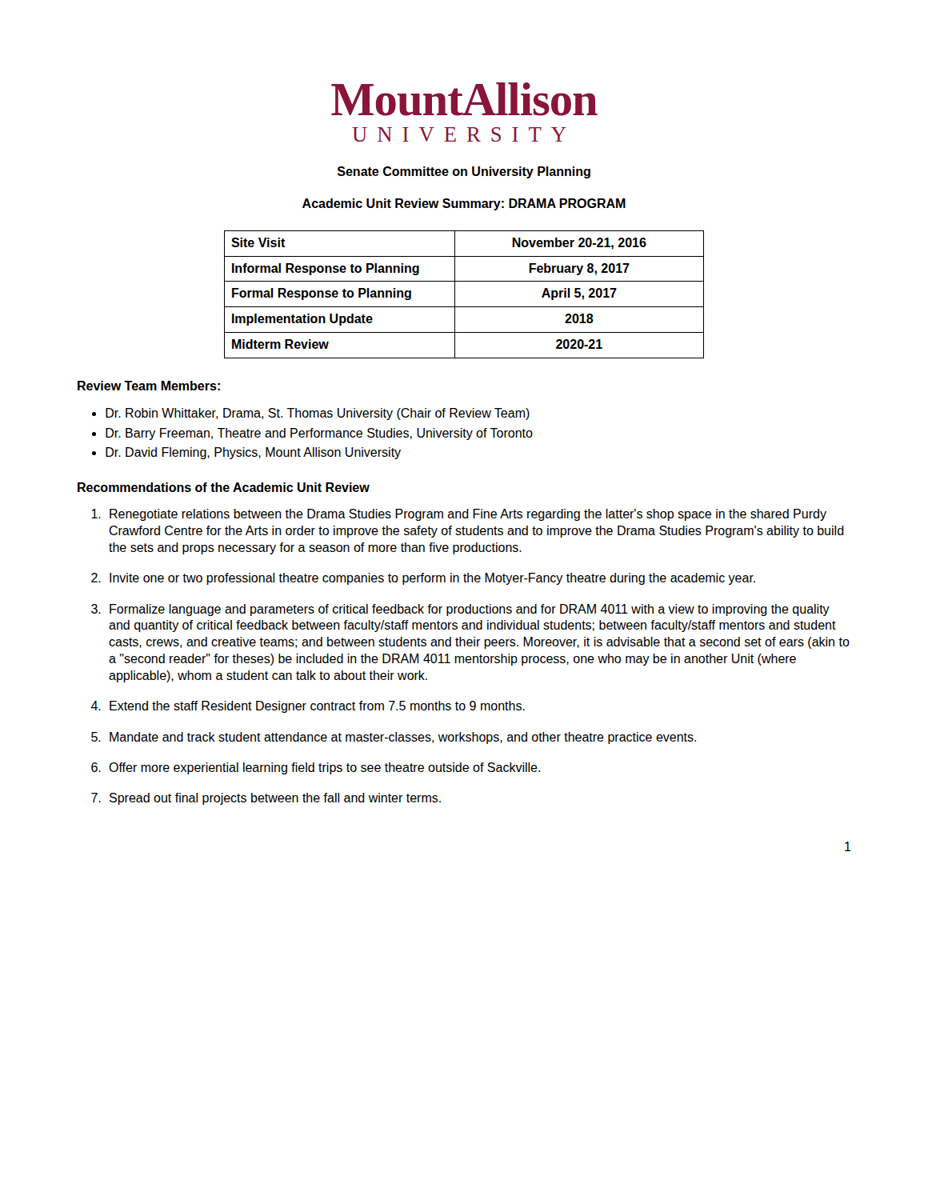MountAllison
UNIVERSITY
Senate Committee on University Planning
Academic Unit Review Summary: DRAMA PROGRAM
| Site Visit | November 20-21, 2016 |
| Informal Response to Planning | February 8, 2017 |
| Formal Response to Planning | April 5, 2017 |
| Implementation Update | 2018 |
| Midterm Review | 2020-21 |
Review Team Members:
Dr. Robin Whittaker, Drama, St. Thomas University (Chair of Review Team)
Dr. Barry Freeman, Theatre and Performance Studies, University of Toronto
Dr. David Fleming, Physics, Mount Allison University
Recommendations of the Academic Unit Review
Renegotiate relations between the Drama Studies Program and Fine Arts regarding the latter's shop space in the shared Purdy Crawford Centre for the Arts in order to improve the safety of students and to improve the Drama Studies Program's ability to build the sets and props necessary for a season of more than five productions.
Invite one or two professional theatre companies to perform in the Motyer-Fancy theatre during the academic year.
Formalize language and parameters of critical feedback for productions and for DRAM 4011 with a view to improving the quality and quantity of critical feedback between faculty/staff mentors and individual students; between faculty/staff mentors and student casts, crews, and creative teams; and between students and their peers. Moreover, it is advisable that a second set of ears (akin to a "second reader" for theses) be included in the DRAM 4011 mentorship process, one who may be in another Unit (where applicable), whom a student can talk to about their work.
Extend the staff Resident Designer contract from 7.5 months to 9 months.
Mandate and track student attendance at master-classes, workshops, and other theatre practice events.
Offer more experiential learning field trips to see theatre outside of Sackville.
Spread out final projects between the fall and winter terms.
1